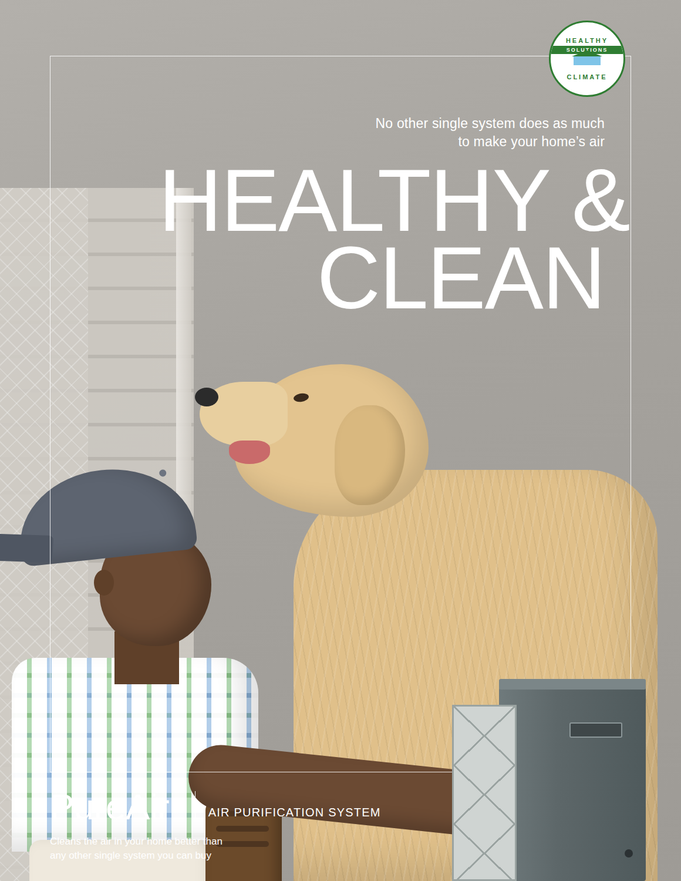HEALTHY
SOLUTIONS
CLIMATE
No other single system does as much
to make your home’s air
HEALTHY &
CLEAN
HEALTHY
SOLUTIONS
CLIMATE
PureAir™
Air Purification System
Cleans the air in your home better than
any other single system you can buy